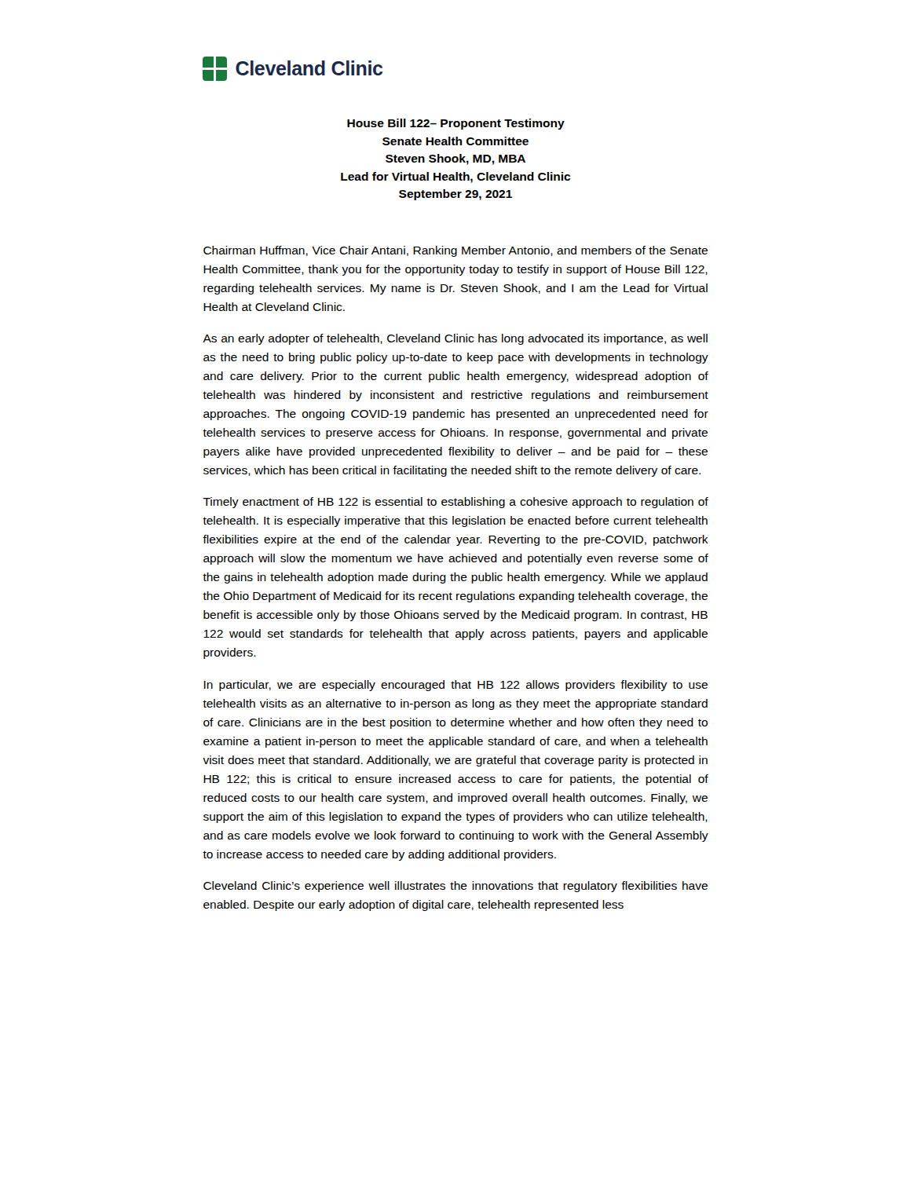Cleveland Clinic
House Bill 122– Proponent Testimony
Senate Health Committee
Steven Shook, MD, MBA
Lead for Virtual Health, Cleveland Clinic
September 29, 2021
Chairman Huffman, Vice Chair Antani, Ranking Member Antonio, and members of the Senate Health Committee, thank you for the opportunity today to testify in support of House Bill 122, regarding telehealth services. My name is Dr. Steven Shook, and I am the Lead for Virtual Health at Cleveland Clinic.
As an early adopter of telehealth, Cleveland Clinic has long advocated its importance, as well as the need to bring public policy up-to-date to keep pace with developments in technology and care delivery. Prior to the current public health emergency, widespread adoption of telehealth was hindered by inconsistent and restrictive regulations and reimbursement approaches. The ongoing COVID-19 pandemic has presented an unprecedented need for telehealth services to preserve access for Ohioans. In response, governmental and private payers alike have provided unprecedented flexibility to deliver – and be paid for – these services, which has been critical in facilitating the needed shift to the remote delivery of care.
Timely enactment of HB 122 is essential to establishing a cohesive approach to regulation of telehealth. It is especially imperative that this legislation be enacted before current telehealth flexibilities expire at the end of the calendar year. Reverting to the pre-COVID, patchwork approach will slow the momentum we have achieved and potentially even reverse some of the gains in telehealth adoption made during the public health emergency. While we applaud the Ohio Department of Medicaid for its recent regulations expanding telehealth coverage, the benefit is accessible only by those Ohioans served by the Medicaid program. In contrast, HB 122 would set standards for telehealth that apply across patients, payers and applicable providers.
In particular, we are especially encouraged that HB 122 allows providers flexibility to use telehealth visits as an alternative to in-person as long as they meet the appropriate standard of care. Clinicians are in the best position to determine whether and how often they need to examine a patient in-person to meet the applicable standard of care, and when a telehealth visit does meet that standard. Additionally, we are grateful that coverage parity is protected in HB 122; this is critical to ensure increased access to care for patients, the potential of reduced costs to our health care system, and improved overall health outcomes. Finally, we support the aim of this legislation to expand the types of providers who can utilize telehealth, and as care models evolve we look forward to continuing to work with the General Assembly to increase access to needed care by adding additional providers.
Cleveland Clinic’s experience well illustrates the innovations that regulatory flexibilities have enabled. Despite our early adoption of digital care, telehealth represented less